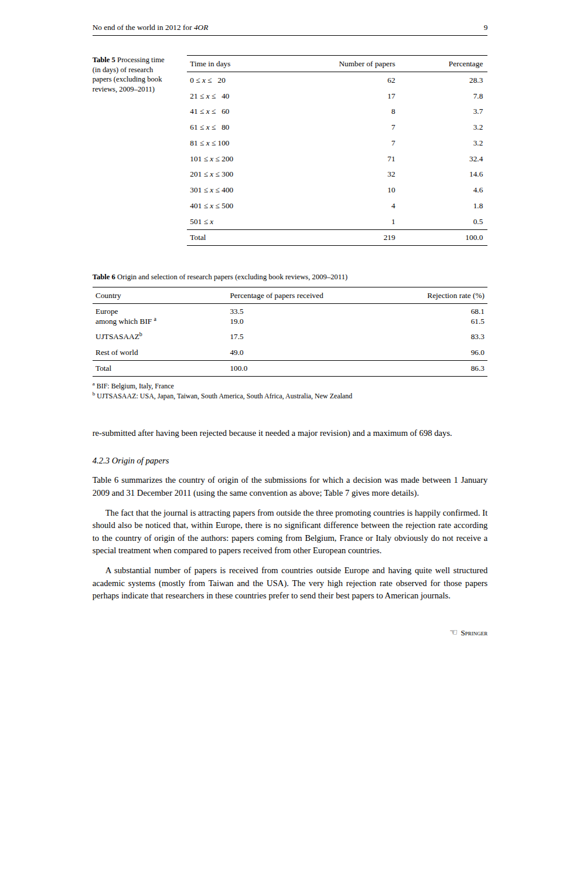No end of the world in 2012 for 4OR 9
Table 5 Processing time (in days) of research papers (excluding book reviews, 2009–2011)
| Time in days | Number of papers | Percentage |
| --- | --- | --- |
| 0 ≤ x ≤ 20 | 62 | 28.3 |
| 21 ≤ x ≤ 40 | 17 | 7.8 |
| 41 ≤ x ≤ 60 | 8 | 3.7 |
| 61 ≤ x ≤ 80 | 7 | 3.2 |
| 81 ≤ x ≤ 100 | 7 | 3.2 |
| 101 ≤ x ≤ 200 | 71 | 32.4 |
| 201 ≤ x ≤ 300 | 32 | 14.6 |
| 301 ≤ x ≤ 400 | 10 | 4.6 |
| 401 ≤ x ≤ 500 | 4 | 1.8 |
| 501 ≤ x | 1 | 0.5 |
| Total | 219 | 100.0 |
Table 6 Origin and selection of research papers (excluding book reviews, 2009–2011)
| Country | Percentage of papers received | Rejection rate (%) |
| --- | --- | --- |
| Europe among which BIF a | 33.5 19.0 | 68.1 61.5 |
| UJTSASAAZ b | 17.5 | 83.3 |
| Rest of world | 49.0 | 96.0 |
| Total | 100.0 | 86.3 |
a BIF: Belgium, Italy, France
b UJTSASAAZ: USA, Japan, Taiwan, South America, South Africa, Australia, New Zealand
re-submitted after having been rejected because it needed a major revision) and a maximum of 698 days.
4.2.3 Origin of papers
Table 6 summarizes the country of origin of the submissions for which a decision was made between 1 January 2009 and 31 December 2011 (using the same convention as above; Table 7 gives more details).
The fact that the journal is attracting papers from outside the three promoting countries is happily confirmed. It should also be noticed that, within Europe, there is no significant difference between the rejection rate according to the country of origin of the authors: papers coming from Belgium, France or Italy obviously do not receive a special treatment when compared to papers received from other European countries.
A substantial number of papers is received from countries outside Europe and having quite well structured academic systems (mostly from Taiwan and the USA). The very high rejection rate observed for those papers perhaps indicate that researchers in these countries prefer to send their best papers to American journals.
☜Springer